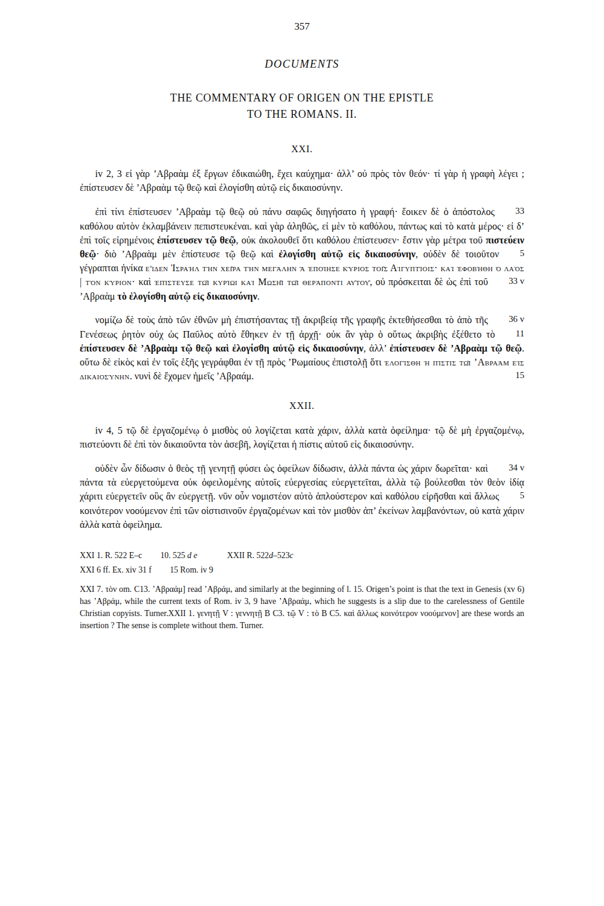357
DOCUMENTS
THE COMMENTARY OF ORIGEN ON THE EPISTLE
TO THE ROMANS. II.
XXI.
iv 2, 3 εἰ γὰρ ’Αβραὰμ ἐξ ἔργων ἐδικαιώθη, ἔχει καύχημα· ἀλλ’ οὐ πρὸς τὸν θεόν· τί γὰρ ἡ γραφὴ λέγει ; ἐπίστευσεν δὲ ’Αβραὰμ τῷ θεῷ καὶ ἐλογίσθη αὐτῷ εἰς δικαιοσύνην.
33ἐπὶ τίνι ἐπίστευσεν ’Αβραὰμ τῷ θεῷ οὐ πάνυ σαφῶς διηγήσατο ἡ γραφή· ἔοικεν δὲ ὁ ἀπόστολος καθόλου αὐτὸν ἐκλαμβάνειν πεπιστευκέναι. καὶ γὰρ ἀληθῶς, εἰ μὲν τὸ καθόλου, πάντως καὶ τὸ κατὰ μέρος· εἰ δ’ ἐπὶ τοῖς εἰρημένοις ἐπίστευσεν τῷ θεῷ, οὐκ ἀκολουθεῖ ὅτι καθόλου ἐπίστευσεν· ἔστιν γὰρ μέτρα τοῦ πιστεύειν θεῷ· 5διὸ ’Αβραὰμ μὲν ἐπίστευσε τῷ θεῷ καὶ ἐλογίσθη αὐτῷ εἰς δικαιοσύνην, οὐδὲν δὲ τοιοῦτον γέγραπται ἡνίκα εἶδεν Ἰσραὴλ τὴν χεῖρα τὴν μεγάλην ἃ ἐποίησε κύριος τοῖς Αἰγυπτίοις· καὶ ἐφοβήθη ὁ λαὸς | τὸν κύριον· 33 vκαὶ ἐπίστευσε τῷ κυρίῳ καὶ Μωσῇ τῷ θεράποντι αὐτοῦ, οὐ πρόσκειται δὲ ὡς ἐπὶ τοῦ ’Αβραὰμ τὸ ἐλογίσθη αὐτῷ εἰς δικαιοσύνην.
36 vνομίζω δὲ τοὺς ἀπὸ τῶν ἐθνῶν μὴ ἐπιστήσαντας τῇ ἀκριβείᾳ τῆς γραφῆς ἐκτεθήσεσθαι τὸ ἀπὸ τῆς Γενέσεως ῥητὸν οὐχ ὡς Παῦλος αὐτὸ ἔθηκεν ἐν τῇ 11ἀρχῇ· οὐκ ἂν γὰρ ὁ οὕτως ἀκριβὴς ἐξέθετο τὸ ἐπίστευσεν δὲ ’Αβραὰμ τῷ θεῷ καὶ ἐλογίσθη αὐτῷ εἰς δικαιοσύνην, ἀλλ’ ἐπίστευσεν δὲ ’Αβραὰμ τῷ θεῷ. οὕτω δὲ εἰκὸς καὶ ἐν τοῖς ἑξῆς γεγράφθαι ἐν τῇ πρὸς ’Ρωμαίους ἐπιστολῇ ὅτι ἐλογίσθη ἡ πίστις τῷ ’Αβραὰμ εἰς δικαιοσύνην. 15νυνὶ δὲ ἔχομεν ἡμεῖς ’Αβραάμ.
XXII.
iv 4, 5 τῷ δὲ ἐργαζομένῳ ὁ μισθὸς οὐ λογίζεται κατὰ χάριν, ἀλλὰ κατὰ ὀφείλημα· τῷ δὲ μὴ ἐργαζομένῳ, πιστεύοντι δὲ ἐπὶ τὸν δικαιοῦντα τὸν ἀσεβῆ, λογίζεται ἡ πίστις αὐτοῦ εἰς δικαιοσύνην.
34 vοὐδὲν ὧν δίδωσιν ὁ θεὸς τῇ γενητῇ φύσει ὡς ὀφείλων δίδωσιν, ἀλλὰ πάντα ὡς χάριν δωρεῖται· καὶ πάντα τὰ εὐεργετούμενα οὐκ ὀφειλομένης αὐτοῖς εὐεργεσίας εὐεργετεῖται, ἀλλὰ τῷ βούλεσθαι τὸν θεὸν ἰδίᾳ χάριτι εὐεργετεῖν οὓς ἂν εὐεργετῇ. νῦν οὖν νομιστέον αὐτὸ ἁπλούστερον καὶ καθόλου εἰρῆσθαι 5καὶ ἄλλως κοινότερον νοούμενον ἐπὶ τῶν οἱστισινοῦν ἐργαζομένων καὶ τὸν μισθὸν ἀπ’ ἐκείνων λαμβανόντων, οὐ κατὰ χάριν ἀλλὰ κατὰ ὀφείλημα.
XXI 1. R. 522 E–c 10. 525 d e XXII R. 522d–523c
XXI 6 ff. Ex. xiv 31 f 15 Rom. iv 9
XXI 7. τὸν om. C 13. ’Αβραάμ] read ’Αβράμ, and similarly at the beginning of l. 15. Origen’s point is that the text in Genesis (xv 6) has ’Αβράμ, while the current texts of Rom. iv 3, 9 have ’Αβραάμ, which he suggests is a slip due to the carelessness of Gentile Christian copyists. Turner. XXII 1. γενητῇ V : γεννητῇ B C 3. τῷ V : τὸ B C 5. καὶ ἄλλως κοινότερον νοούμενον] are these words an insertion ? The sense is complete without them. Turner.